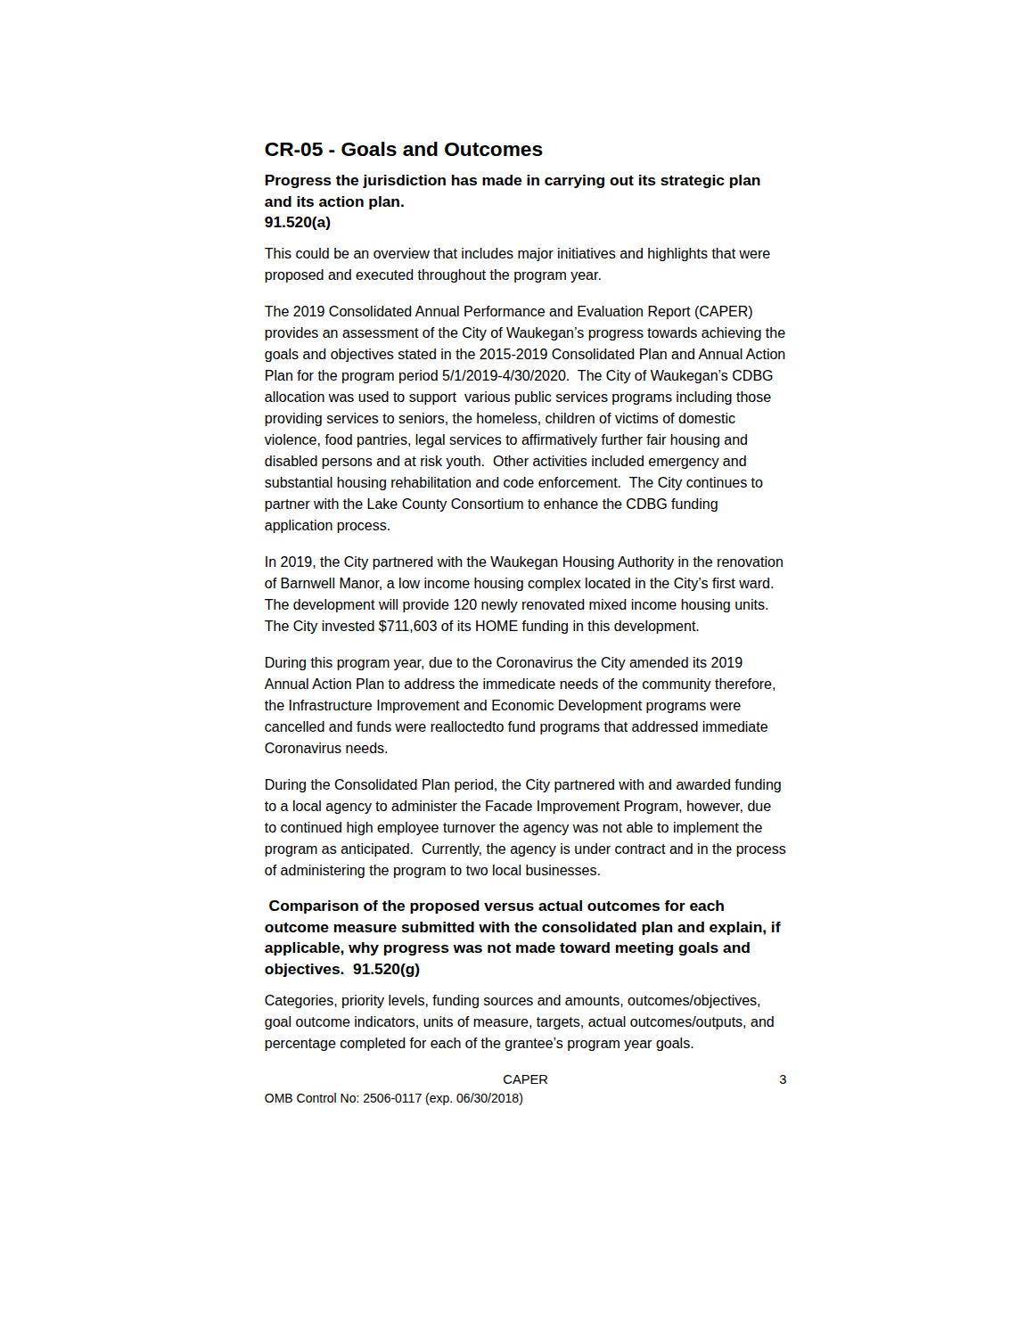CR-05 - Goals and Outcomes
Progress the jurisdiction has made in carrying out its strategic plan and its action plan.
91.520(a)
This could be an overview that includes major initiatives and highlights that were proposed and executed throughout the program year.
The 2019 Consolidated Annual Performance and Evaluation Report (CAPER) provides an assessment of the City of Waukegan’s progress towards achieving the goals and objectives stated in the 2015-2019 Consolidated Plan and Annual Action Plan for the program period 5/1/2019-4/30/2020. The City of Waukegan’s CDBG allocation was used to support various public services programs including those providing services to seniors, the homeless, children of victims of domestic violence, food pantries, legal services to affirmatively further fair housing and disabled persons and at risk youth. Other activities included emergency and substantial housing rehabilitation and code enforcement. The City continues to partner with the Lake County Consortium to enhance the CDBG funding application process.
In 2019, the City partnered with the Waukegan Housing Authority in the renovation of Barnwell Manor, a low income housing complex located in the City’s first ward. The development will provide 120 newly renovated mixed income housing units. The City invested $711,603 of its HOME funding in this development.
During this program year, due to the Coronavirus the City amended its 2019 Annual Action Plan to address the immedicate needs of the community therefore, the Infrastructure Improvement and Economic Development programs were cancelled and funds were realloctedto fund programs that addressed immediate Coronavirus needs.
During the Consolidated Plan period, the City partnered with and awarded funding to a local agency to administer the Facade Improvement Program, however, due to continued high employee turnover the agency was not able to implement the program as anticipated. Currently, the agency is under contract and in the process of administering the program to two local businesses.
Comparison of the proposed versus actual outcomes for each outcome measure submitted with the consolidated plan and explain, if applicable, why progress was not made toward meeting goals and objectives. 91.520(g)
Categories, priority levels, funding sources and amounts, outcomes/objectives, goal outcome indicators, units of measure, targets, actual outcomes/outputs, and percentage completed for each of the grantee’s program year goals.
CAPER
3
OMB Control No: 2506-0117 (exp. 06/30/2018)